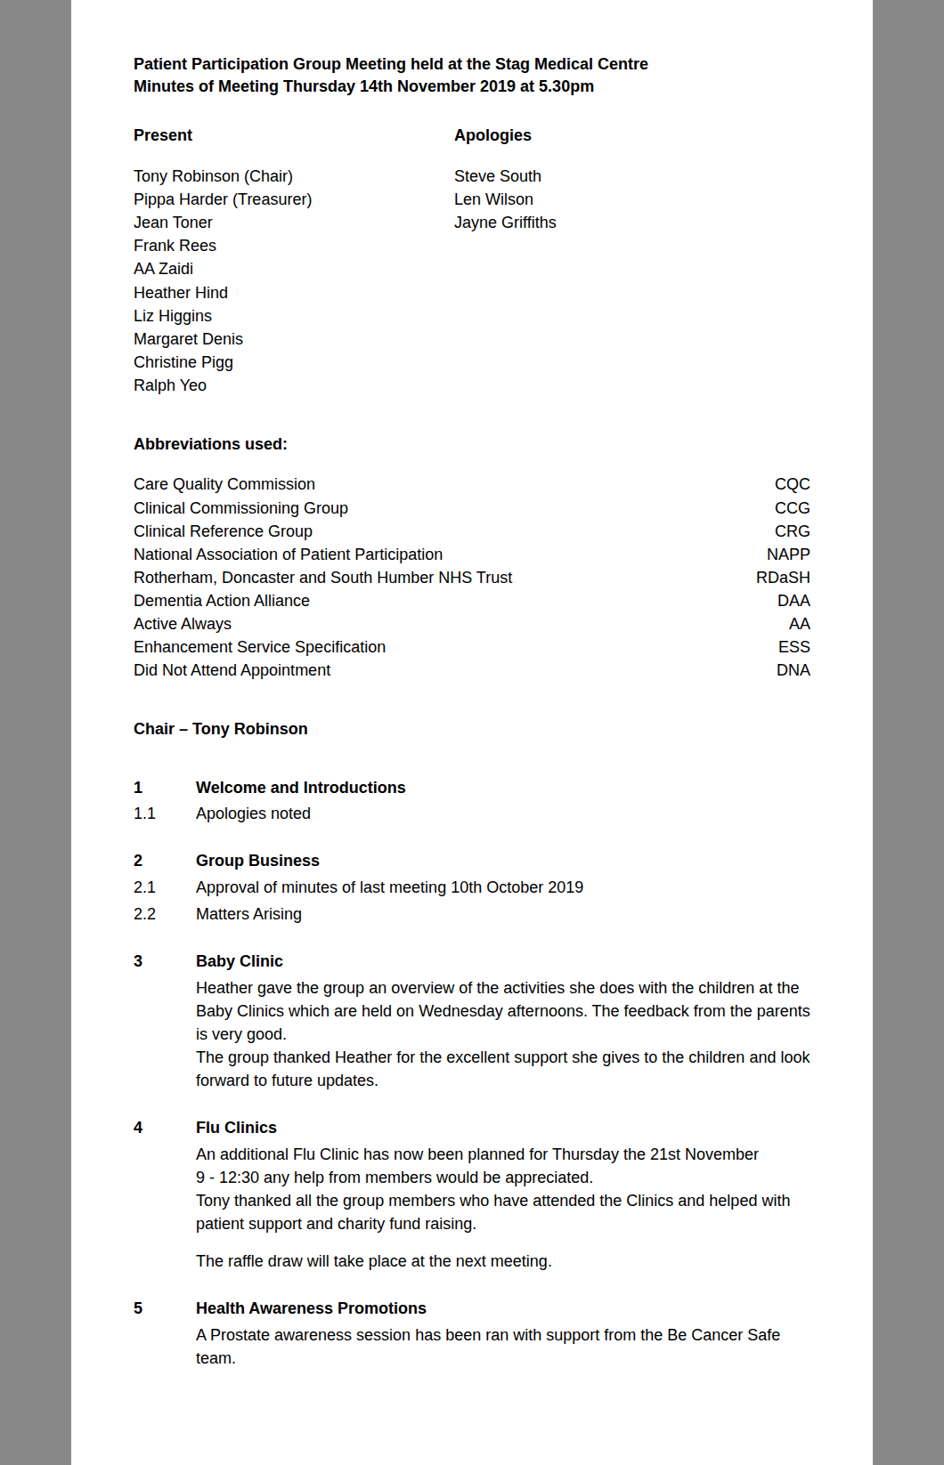Patient Participation Group Meeting held at the Stag Medical Centre
Minutes of Meeting Thursday 14th November 2019 at 5.30pm
Present
Tony Robinson (Chair)
Pippa Harder (Treasurer)
Jean Toner
Frank Rees
AA Zaidi
Heather Hind
Liz Higgins
Margaret Denis
Christine Pigg
Ralph Yeo
Apologies
Steve South
Len Wilson
Jayne Griffiths
Abbreviations used:
| Care Quality Commission | CQC |
| Clinical Commissioning Group | CCG |
| Clinical Reference Group | CRG |
| National Association of Patient Participation | NAPP |
| Rotherham, Doncaster and South Humber NHS Trust | RDaSH |
| Dementia Action Alliance | DAA |
| Active Always | AA |
| Enhancement Service Specification | ESS |
| Did Not Attend Appointment | DNA |
Chair – Tony Robinson
1
Welcome and Introductions
1.1
Apologies noted
2
Group Business
2.1
Approval of minutes of last meeting 10th October 2019
2.2
Matters Arising
3
Baby Clinic
Heather gave the group an overview of the activities she does with the children at the Baby Clinics which are held on Wednesday afternoons. The feedback from the parents is very good.
The group thanked Heather for the excellent support she gives to the children and look forward to future updates.
4
Flu Clinics
An additional Flu Clinic has now been planned for Thursday the 21st November
9 - 12:30 any help from members would be appreciated.
Tony thanked all the group members who have attended the Clinics and helped with patient support and charity fund raising.
The raffle draw will take place at the next meeting.
5
Health Awareness Promotions
A Prostate awareness session has been ran with support from the Be Cancer Safe team.